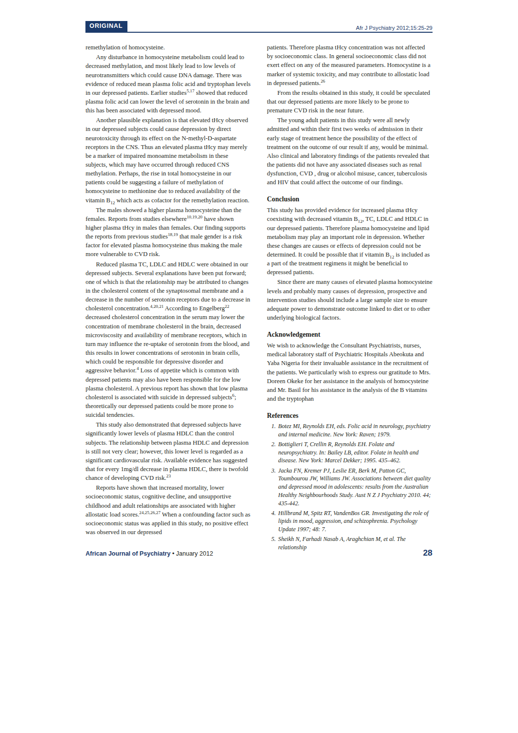ORIGINAL
Afr J Psychiatry 2012;15:25-29
remethylation of homocysteine.
Any disturbance in homocysteine metabolism could lead to decreased methylation, and most likely lead to low levels of neurotransmitters which could cause DNA damage. There was evidence of reduced mean plasma folic acid and tryptophan levels in our depressed patients. Earlier studies5,17 showed that reduced plasma folic acid can lower the level of serotonin in the brain and this has been associated with depressed mood.
Another plausible explanation is that elevated tHcy observed in our depressed subjects could cause depression by direct neurotoxicity through its effect on the N-methyl-D-aspartate receptors in the CNS. Thus an elevated plasma tHcy may merely be a marker of impaired monoamine metabolism in these subjects, which may have occurred through reduced CNS methylation. Perhaps, the rise in total homocysteine in our patients could be suggesting a failure of methylation of homocysteine to methionine due to reduced availability of the vitamin B12 which acts as cofactor for the remethylation reaction.
The males showed a higher plasma homocysteine than the females. Reports from studies elsewhere10,19,20 have shown higher plasma tHcy in males than females. Our finding supports the reports from previous studies18,19 that male gender is a risk factor for elevated plasma homocysteine thus making the male more vulnerable to CVD risk.
Reduced plasma TC, LDLC and HDLC were obtained in our depressed subjects. Several explanations have been put forward; one of which is that the relationship may be attributed to changes in the cholesterol content of the synaptosomal membrane and a decrease in the number of serotonin receptors due to a decrease in cholesterol concentration.4,20,21 According to Engelberg22 decreased cholesterol concentration in the serum may lower the concentration of membrane cholesterol in the brain, decreased microviscosity and availability of membrane receptors, which in turn may influence the re-uptake of serotonin from the blood, and this results in lower concentrations of serotonin in brain cells, which could be responsible for depressive disorder and aggressive behavior.4 Loss of appetite which is common with depressed patients may also have been responsible for the low plasma cholesterol. A previous report has shown that low plasma cholesterol is associated with suicide in depressed subjects6; theoretically our depressed patients could be more prone to suicidal tendencies.
This study also demonstrated that depressed subjects have significantly lower levels of plasma HDLC than the control subjects. The relationship between plasma HDLC and depression is still not very clear; however, this lower level is regarded as a significant cardiovascular risk. Available evidence has suggested that for every 1mg/dl decrease in plasma HDLC, there is twofold chance of developing CVD risk.23
Reports have shown that increased mortality, lower socioeconomic status, cognitive decline, and unsupportive childhood and adult relationships are associated with higher allostatic load scores.24,25,26,27 When a confounding factor such as socioeconomic status was applied in this study, no positive effect was observed in our depressed
patients. Therefore plasma tHcy concentration was not affected by socioeconomic class. In general socioeconomic class did not exert effect on any of the measured parameters. Homocystine is a marker of systemic toxicity, and may contribute to allostatic load in depressed patients.26
From the results obtained in this study, it could be speculated that our depressed patients are more likely to be prone to premature CVD risk in the near future.
The young adult patients in this study were all newly admitted and within their first two weeks of admission in their early stage of treatment hence the possibility of the effect of treatment on the outcome of our result if any, would be minimal. Also clinical and laboratory findings of the patients revealed that the patients did not have any associated diseases such as renal dysfunction, CVD , drug or alcohol misuse, cancer, tuberculosis and HIV that could affect the outcome of our findings.
Conclusion
This study has provided evidence for increased plasma tHcy coexisting with decreased vitamin B12, TC, LDLC and HDLC in our depressed patients. Therefore plasma homocysteine and lipid metabolism may play an important role in depression. Whether these changes are causes or effects of depression could not be determined. It could be possible that if vitamin B12 is included as a part of the treatment regimens it might be beneficial to depressed patients.
Since there are many causes of elevated plasma homocysteine levels and probably many causes of depression, prospective and intervention studies should include a large sample size to ensure adequate power to demonstrate outcome linked to diet or to other underlying biological factors.
Acknowledgement
We wish to acknowledge the Consultant Psychiatrists, nurses, medical laboratory staff of Psychiatric Hospitals Abeokuta and Yaba Nigeria for their invaluable assistance in the recruitment of the patients. We particularly wish to express our gratitude to Mrs. Doreen Okeke for her assistance in the analysis of homocysteine and Mr. Basil for his assistance in the analysis of the B vitamins and the tryptophan
References
Botez MI, Reynolds EH, eds. Folic acid in neurology, psychiatry and internal medicine. New York: Raven; 1979.
Bottiglieri T, Crellin R, Reynolds EH. Folate and neuropsychiatry. In: Bailey LB, editor. Folate in health and disease. New York: Marcel Dekker; 1995. 435–462.
Jacka FN, Kremer PJ, Leslie ER, Berk M, Patton GC, Toumbourou JW, Williams JW. Associations between diet quality and depressed mood in adolescents: results from the Australian Healthy Neighbourhoods Study. Aust N Z J Psychiatry 2010. 44; 435-442.
Hillbrand M, Spitz RT, VandenBos GR. Investigating the role of lipids in mood, aggression, and schizophrenia. Psychology Update 1997; 48: 7.
Sheikh N, Farhadi Nasab A, Araghchian M, et al. The relationship
African Journal of Psychiatry • January 2012
28